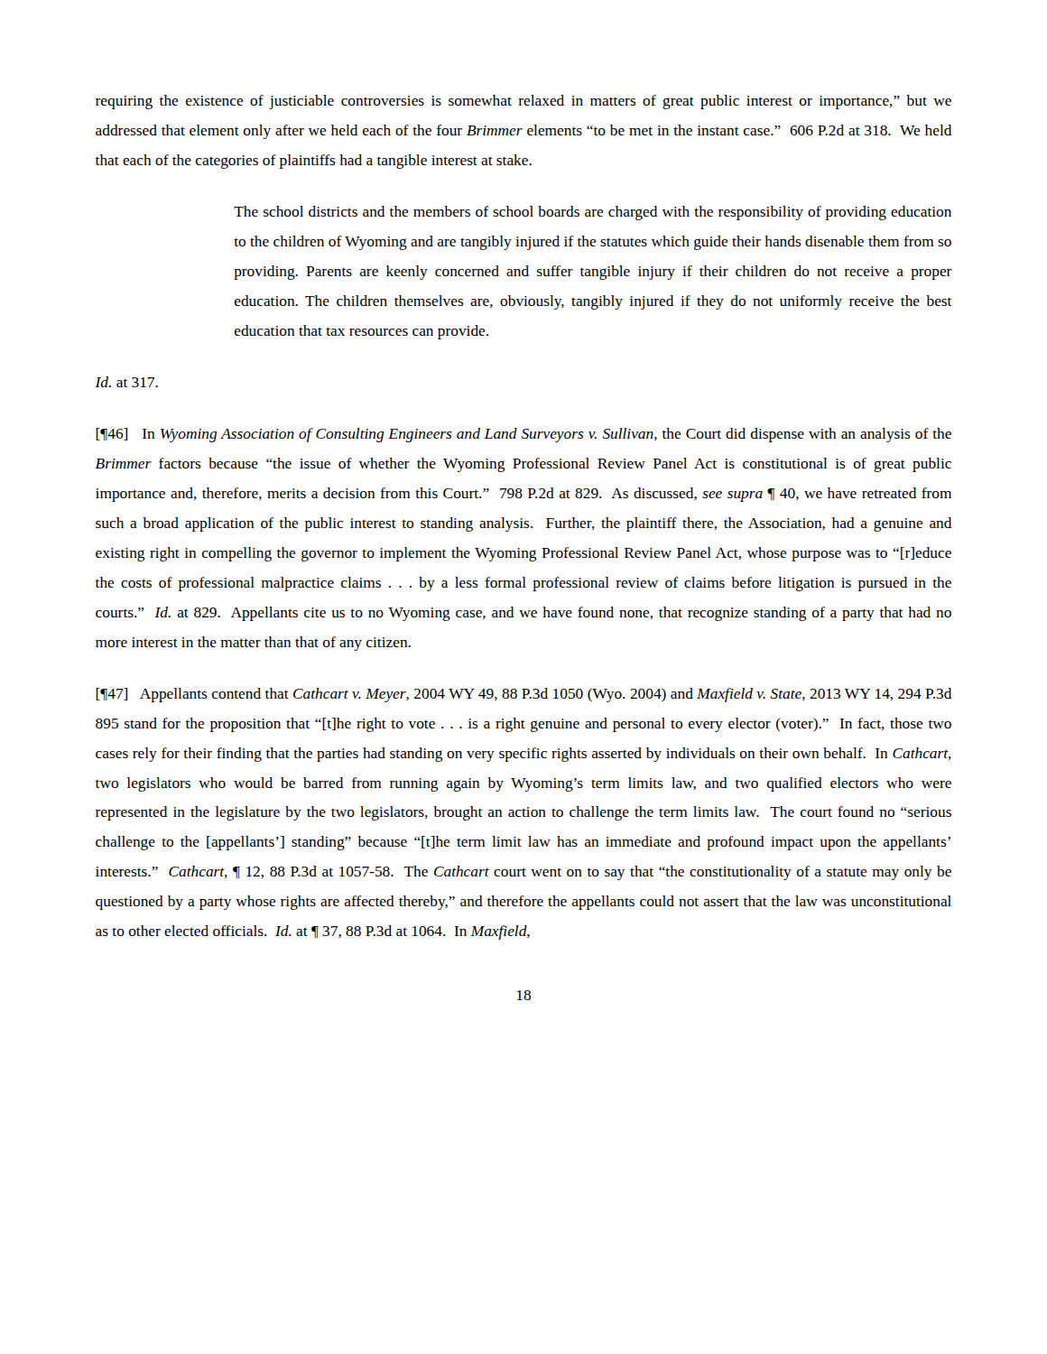requiring the existence of justiciable controversies is somewhat relaxed in matters of great public interest or importance,” but we addressed that element only after we held each of the four Brimmer elements “to be met in the instant case.” 606 P.2d at 318. We held that each of the categories of plaintiffs had a tangible interest at stake.
The school districts and the members of school boards are charged with the responsibility of providing education to the children of Wyoming and are tangibly injured if the statutes which guide their hands disenable them from so providing. Parents are keenly concerned and suffer tangible injury if their children do not receive a proper education. The children themselves are, obviously, tangibly injured if they do not uniformly receive the best education that tax resources can provide.
Id. at 317.
[¶46] In Wyoming Association of Consulting Engineers and Land Surveyors v. Sullivan, the Court did dispense with an analysis of the Brimmer factors because “the issue of whether the Wyoming Professional Review Panel Act is constitutional is of great public importance and, therefore, merits a decision from this Court.” 798 P.2d at 829. As discussed, see supra ¶ 40, we have retreated from such a broad application of the public interest to standing analysis. Further, the plaintiff there, the Association, had a genuine and existing right in compelling the governor to implement the Wyoming Professional Review Panel Act, whose purpose was to “[r]educe the costs of professional malpractice claims . . . by a less formal professional review of claims before litigation is pursued in the courts.” Id. at 829. Appellants cite us to no Wyoming case, and we have found none, that recognize standing of a party that had no more interest in the matter than that of any citizen.
[¶47] Appellants contend that Cathcart v. Meyer, 2004 WY 49, 88 P.3d 1050 (Wyo. 2004) and Maxfield v. State, 2013 WY 14, 294 P.3d 895 stand for the proposition that “[t]he right to vote . . . is a right genuine and personal to every elector (voter).” In fact, those two cases rely for their finding that the parties had standing on very specific rights asserted by individuals on their own behalf. In Cathcart, two legislators who would be barred from running again by Wyoming’s term limits law, and two qualified electors who were represented in the legislature by the two legislators, brought an action to challenge the term limits law. The court found no “serious challenge to the [appellants’] standing” because “[t]he term limit law has an immediate and profound impact upon the appellants’ interests.” Cathcart, ¶ 12, 88 P.3d at 1057-58. The Cathcart court went on to say that “the constitutionality of a statute may only be questioned by a party whose rights are affected thereby,” and therefore the appellants could not assert that the law was unconstitutional as to other elected officials. Id. at ¶ 37, 88 P.3d at 1064. In Maxfield,
18